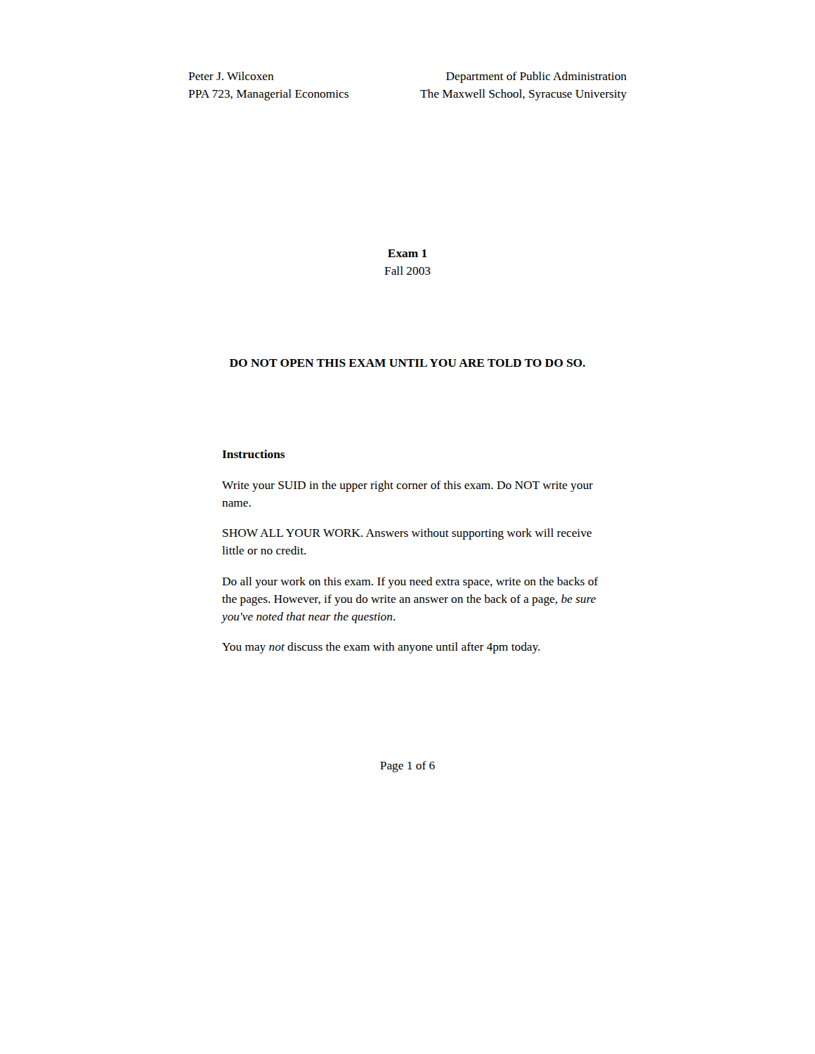Peter J. Wilcoxen
PPA 723, Managerial Economics
Department of Public Administration
The Maxwell School, Syracuse University
Exam 1
Fall 2003
DO NOT OPEN THIS EXAM UNTIL YOU ARE TOLD TO DO SO.
Instructions
Write your SUID in the upper right corner of this exam. Do NOT write your name.
SHOW ALL YOUR WORK. Answers without supporting work will receive little or no credit.
Do all your work on this exam. If you need extra space, write on the backs of the pages. However, if you do write an answer on the back of a page, be sure you've noted that near the question.
You may not discuss the exam with anyone until after 4pm today.
Page 1 of 6